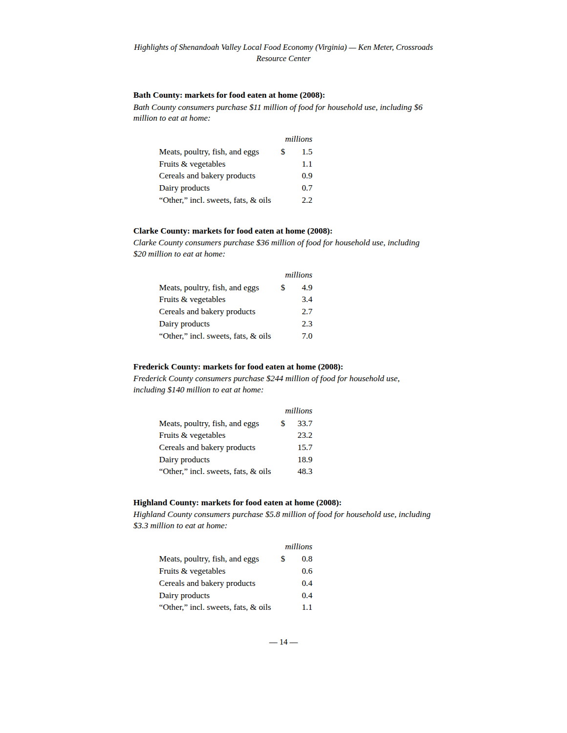Highlights of Shenandoah Valley Local Food Economy (Virginia) — Ken Meter, Crossroads Resource Center
Bath County: markets for food eaten at home (2008):
Bath County consumers purchase $11 million of food for household use, including $6 million to eat at home:
| | | millions |
| Meats, poultry, fish, and eggs | $ | 1.5 |
| Fruits & vegetables | | 1.1 |
| Cereals and bakery products | | 0.9 |
| Dairy products | | 0.7 |
| “Other,” incl. sweets, fats, & oils | | 2.2 |
Clarke County: markets for food eaten at home (2008):
Clarke County consumers purchase $36 million of food for household use, including $20 million to eat at home:
| | | millions |
| Meats, poultry, fish, and eggs | $ | 4.9 |
| Fruits & vegetables | | 3.4 |
| Cereals and bakery products | | 2.7 |
| Dairy products | | 2.3 |
| “Other,” incl. sweets, fats, & oils | | 7.0 |
Frederick County: markets for food eaten at home (2008):
Frederick County consumers purchase $244 million of food for household use, including $140 million to eat at home:
| | | millions |
| Meats, poultry, fish, and eggs | $ | 33.7 |
| Fruits & vegetables | | 23.2 |
| Cereals and bakery products | | 15.7 |
| Dairy products | | 18.9 |
| “Other,” incl. sweets, fats, & oils | | 48.3 |
Highland County: markets for food eaten at home (2008):
Highland County consumers purchase $5.8 million of food for household use, including $3.3 million to eat at home:
| | | millions |
| Meats, poultry, fish, and eggs | $ | 0.8 |
| Fruits & vegetables | | 0.6 |
| Cereals and bakery products | | 0.4 |
| Dairy products | | 0.4 |
| “Other,” incl. sweets, fats, & oils | | 1.1 |
— 14 —